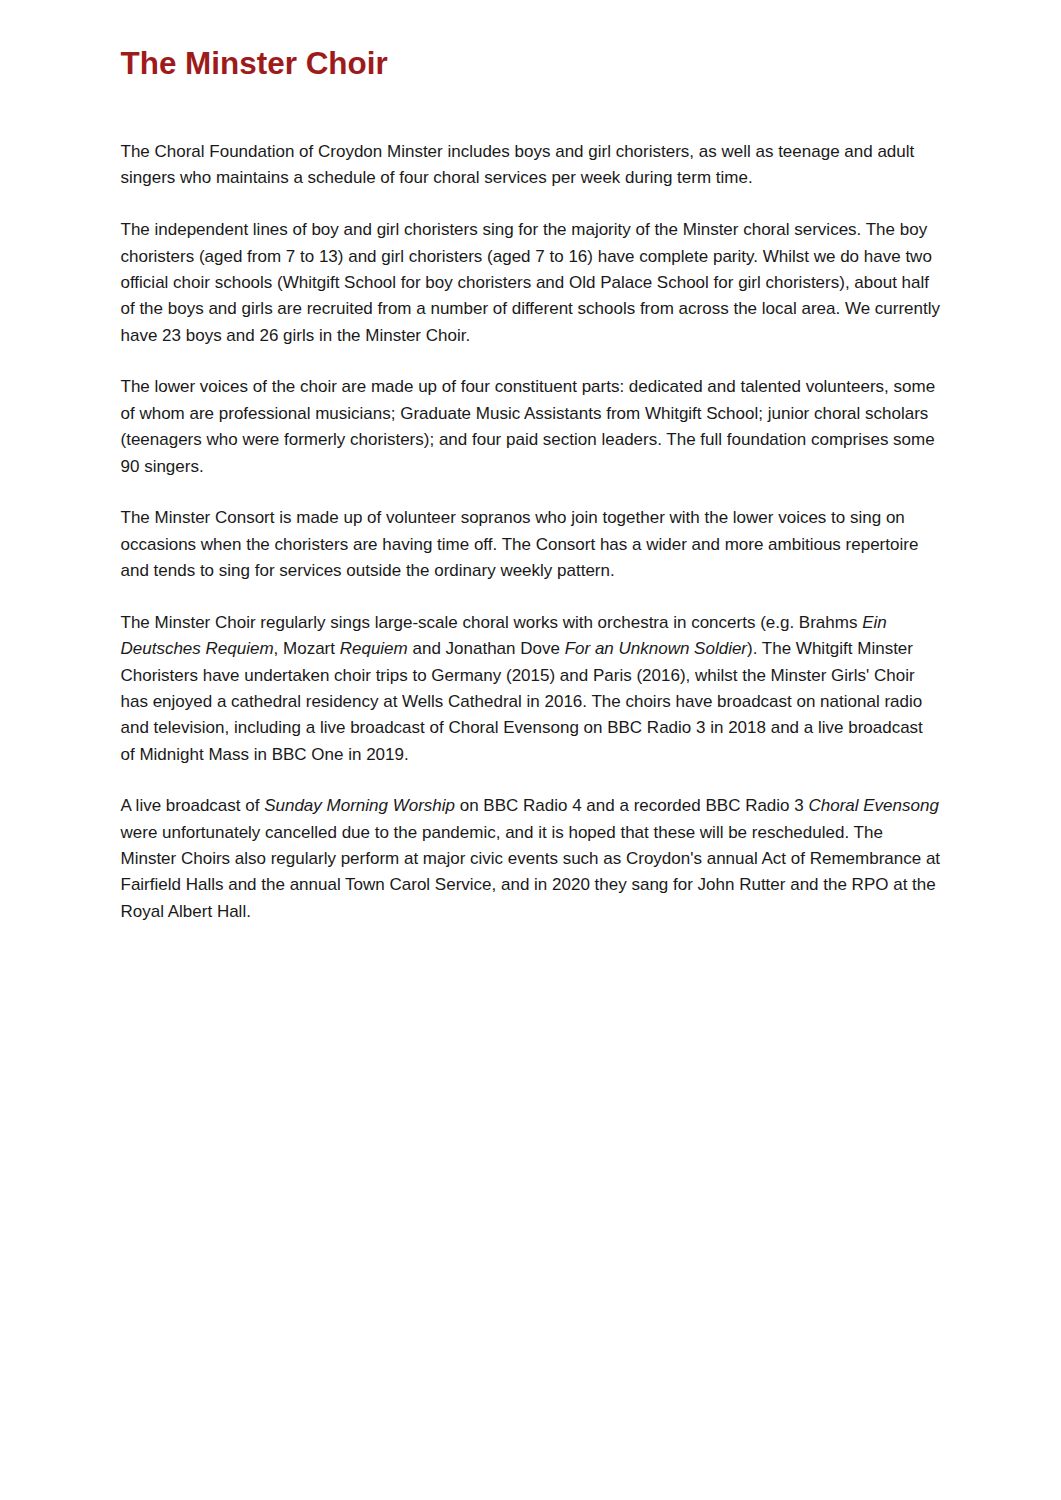The Minster Choir
The Choral Foundation of Croydon Minster includes boys and girl choristers, as well as teenage and adult singers who maintains a schedule of four choral services per week during term time.
The independent lines of boy and girl choristers sing for the majority of the Minster choral services. The boy choristers (aged from 7 to 13) and girl choristers (aged 7 to 16) have complete parity. Whilst we do have two official choir schools (Whitgift School for boy choristers and Old Palace School for girl choristers), about half of the boys and girls are recruited from a number of different schools from across the local area. We currently have 23 boys and 26 girls in the Minster Choir.
The lower voices of the choir are made up of four constituent parts: dedicated and talented volunteers, some of whom are professional musicians; Graduate Music Assistants from Whitgift School; junior choral scholars (teenagers who were formerly choristers); and four paid section leaders. The full foundation comprises some 90 singers.
The Minster Consort is made up of volunteer sopranos who join together with the lower voices to sing on occasions when the choristers are having time off. The Consort has a wider and more ambitious repertoire and tends to sing for services outside the ordinary weekly pattern.
The Minster Choir regularly sings large-scale choral works with orchestra in concerts (e.g. Brahms Ein Deutsches Requiem, Mozart Requiem and Jonathan Dove For an Unknown Soldier). The Whitgift Minster Choristers have undertaken choir trips to Germany (2015) and Paris (2016), whilst the Minster Girls' Choir has enjoyed a cathedral residency at Wells Cathedral in 2016. The choirs have broadcast on national radio and television, including a live broadcast of Choral Evensong on BBC Radio 3 in 2018 and a live broadcast of Midnight Mass in BBC One in 2019.
A live broadcast of Sunday Morning Worship on BBC Radio 4 and a recorded BBC Radio 3 Choral Evensong were unfortunately cancelled due to the pandemic, and it is hoped that these will be rescheduled. The Minster Choirs also regularly perform at major civic events such as Croydon's annual Act of Remembrance at Fairfield Halls and the annual Town Carol Service, and in 2020 they sang for John Rutter and the RPO at the Royal Albert Hall.